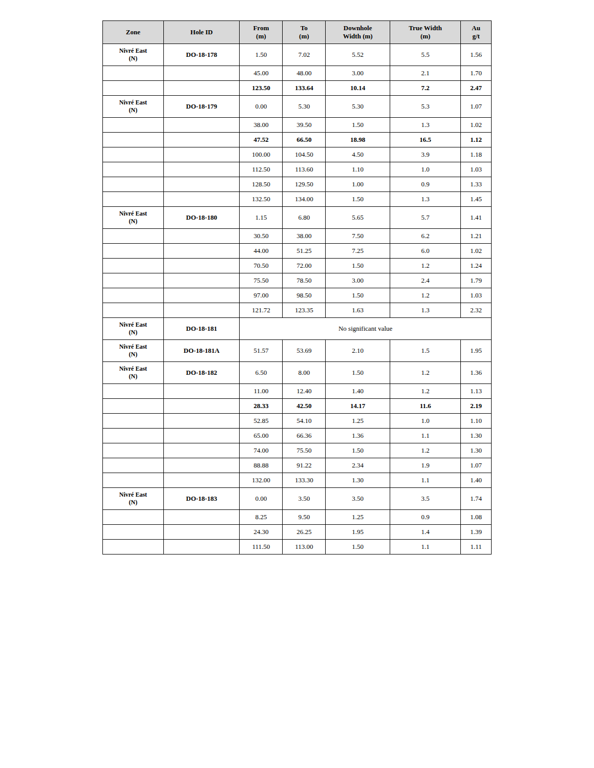| Zone | Hole ID | From (m) | To (m) | Downhole Width (m) | True Width (m) | Au g/t |
| --- | --- | --- | --- | --- | --- | --- |
| Nivré East (N) | DO-18-178 | 1.50 | 7.02 | 5.52 | 5.5 | 1.56 |
| | | 45.00 | 48.00 | 3.00 | 2.1 | 1.70 |
| | | 123.50 | 133.64 | 10.14 | 7.2 | 2.47 |
| Nivré East (N) | DO-18-179 | 0.00 | 5.30 | 5.30 | 5.3 | 1.07 |
| | | 38.00 | 39.50 | 1.50 | 1.3 | 1.02 |
| | | 47.52 | 66.50 | 18.98 | 16.5 | 1.12 |
| | | 100.00 | 104.50 | 4.50 | 3.9 | 1.18 |
| | | 112.50 | 113.60 | 1.10 | 1.0 | 1.03 |
| | | 128.50 | 129.50 | 1.00 | 0.9 | 1.33 |
| | | 132.50 | 134.00 | 1.50 | 1.3 | 1.45 |
| Nivré East (N) | DO-18-180 | 1.15 | 6.80 | 5.65 | 5.7 | 1.41 |
| | | 30.50 | 38.00 | 7.50 | 6.2 | 1.21 |
| | | 44.00 | 51.25 | 7.25 | 6.0 | 1.02 |
| | | 70.50 | 72.00 | 1.50 | 1.2 | 1.24 |
| | | 75.50 | 78.50 | 3.00 | 2.4 | 1.79 |
| | | 97.00 | 98.50 | 1.50 | 1.2 | 1.03 |
| | | 121.72 | 123.35 | 1.63 | 1.3 | 2.32 |
| Nivré East (N) | DO-18-181 | No significant value |
| Nivré East (N) | DO-18-181A | 51.57 | 53.69 | 2.10 | 1.5 | 1.95 |
| Nivré East (N) | DO-18-182 | 6.50 | 8.00 | 1.50 | 1.2 | 1.36 |
| | | 11.00 | 12.40 | 1.40 | 1.2 | 1.13 |
| | | 28.33 | 42.50 | 14.17 | 11.6 | 2.19 |
| | | 52.85 | 54.10 | 1.25 | 1.0 | 1.10 |
| | | 65.00 | 66.36 | 1.36 | 1.1 | 1.30 |
| | | 74.00 | 75.50 | 1.50 | 1.2 | 1.30 |
| | | 88.88 | 91.22 | 2.34 | 1.9 | 1.07 |
| | | 132.00 | 133.30 | 1.30 | 1.1 | 1.40 |
| Nivré East (N) | DO-18-183 | 0.00 | 3.50 | 3.50 | 3.5 | 1.74 |
| | | 8.25 | 9.50 | 1.25 | 0.9 | 1.08 |
| | | 24.30 | 26.25 | 1.95 | 1.4 | 1.39 |
| | | 111.50 | 113.00 | 1.50 | 1.1 | 1.11 |